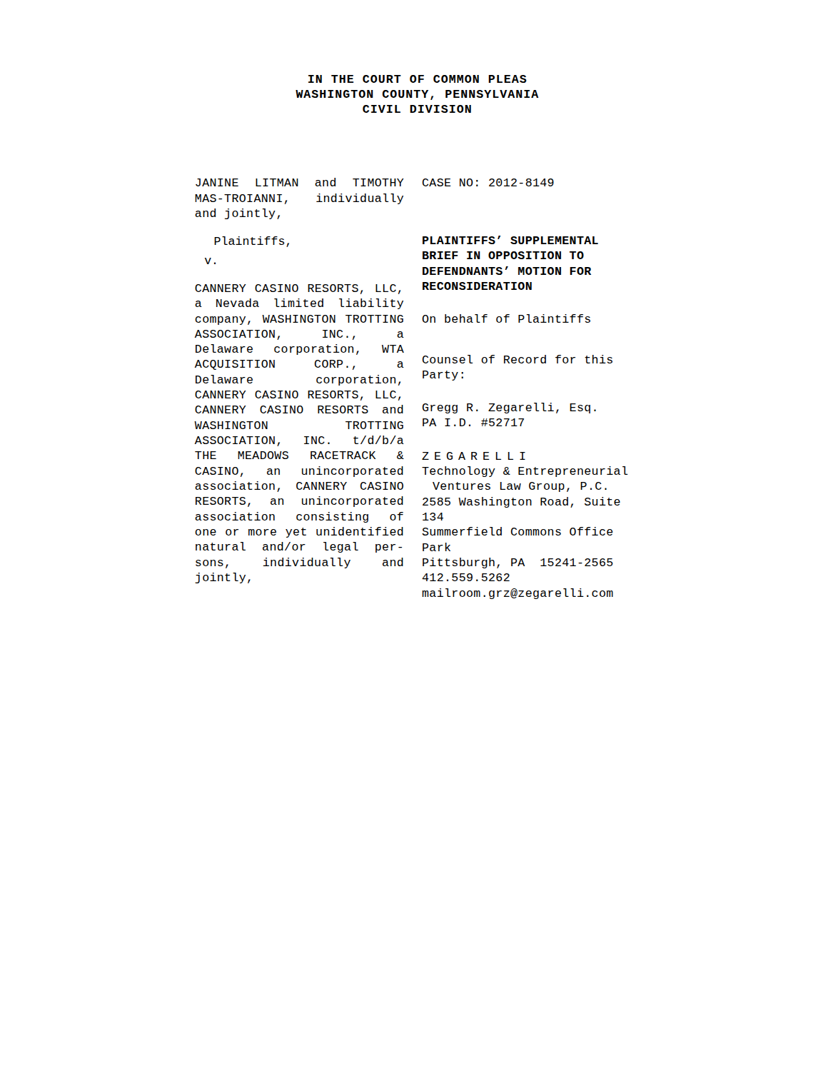IN THE COURT OF COMMON PLEAS
WASHINGTON COUNTY, PENNSYLVANIA
CIVIL DIVISION
| JANINE LITMAN and TIMOTHY MAS-TROIANNI, individually and jointly, Plaintiffs, v. CANNERY CASINO RESORTS, LLC, a Nevada limited liability company, WASHINGTON TROTTING ASSOCIATION, INC., a Delaware corporation, WTA ACQUISITION CORP., a Delaware corporation, CANNERY CASINO RESORTS, LLC, CANNERY CASINO RESORTS and WASHINGTON TROTTING ASSOCIATION, INC. t/d/b/a THE MEADOWS RACETRACK & CASINO, an unincorporated association, CANNERY CASINO RESORTS, an unincorporated association consisting of one or more yet unidentified natural and/or legal per-sons, individually and jointly, | | CASE NO: 2012-8149 PLAINTIFFS’ SUPPLEMENTAL BRIEF IN OPPOSITION TO DEFENDNANTS’ MOTION FOR RECONSIDERATION On behalf of Plaintiffs Counsel of Record for this Party: Gregg R. Zegarelli, Esq. PA I.D. #52717 ZEGARELLI Technology & Entrepreneurial Ventures Law Group, P.C. 2585 Washington Road, Suite 134 Summerfield Commons Office Park Pittsburgh, PA 15241-2565 412.559.5262 mailroom.grz@zegarelli.com |